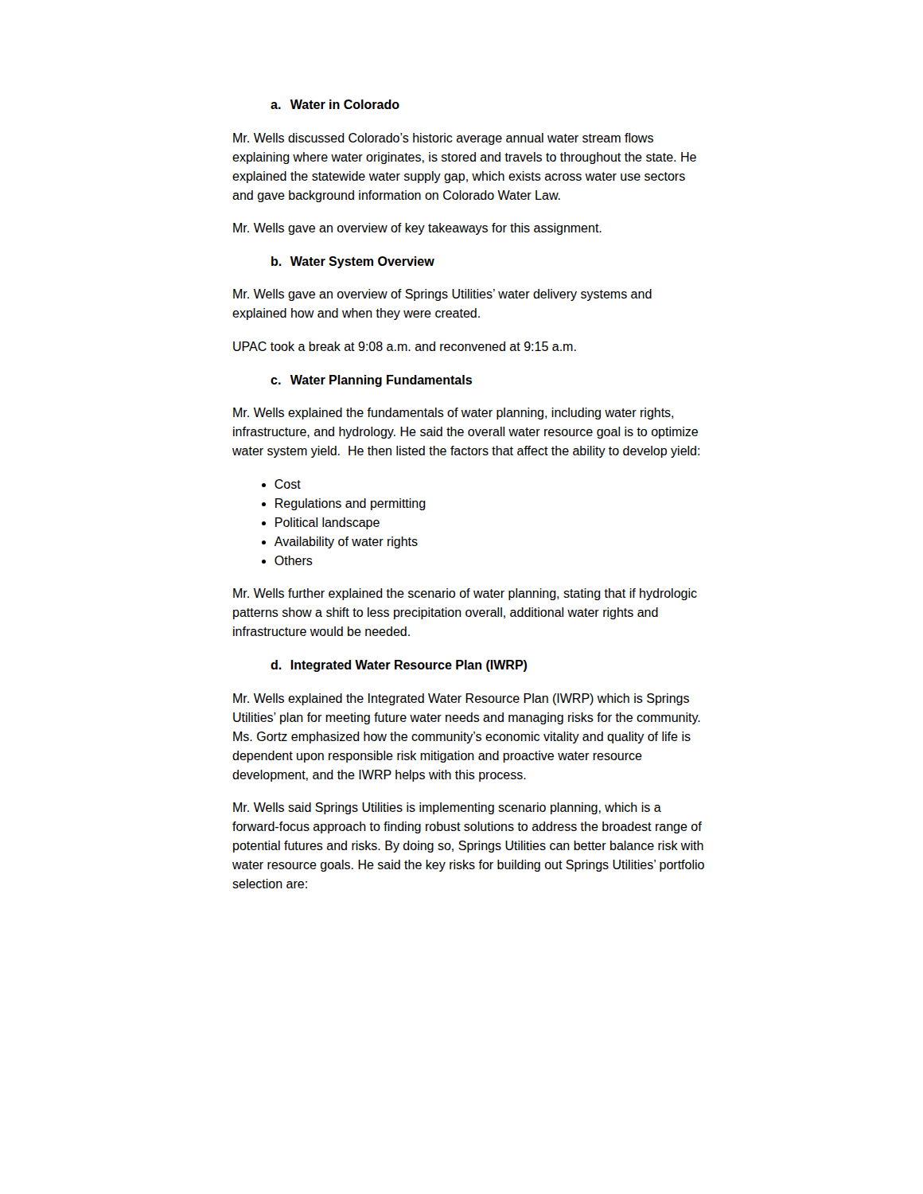a.
Water in Colorado
Mr. Wells discussed Colorado’s historic average annual water stream flows explaining where water originates, is stored and travels to throughout the state. He explained the statewide water supply gap, which exists across water use sectors and gave background information on Colorado Water Law.
Mr. Wells gave an overview of key takeaways for this assignment.
b.
Water System Overview
Mr. Wells gave an overview of Springs Utilities’ water delivery systems and explained how and when they were created.
UPAC took a break at 9:08 a.m. and reconvened at 9:15 a.m.
c.
Water Planning Fundamentals
Mr. Wells explained the fundamentals of water planning, including water rights, infrastructure, and hydrology. He said the overall water resource goal is to optimize water system yield. He then listed the factors that affect the ability to develop yield:
Cost
Regulations and permitting
Political landscape
Availability of water rights
Others
Mr. Wells further explained the scenario of water planning, stating that if hydrologic patterns show a shift to less precipitation overall, additional water rights and infrastructure would be needed.
d.
Integrated Water Resource Plan (IWRP)
Mr. Wells explained the Integrated Water Resource Plan (IWRP) which is Springs Utilities’ plan for meeting future water needs and managing risks for the community. Ms. Gortz emphasized how the community’s economic vitality and quality of life is dependent upon responsible risk mitigation and proactive water resource development, and the IWRP helps with this process.
Mr. Wells said Springs Utilities is implementing scenario planning, which is a forward-focus approach to finding robust solutions to address the broadest range of potential futures and risks. By doing so, Springs Utilities can better balance risk with water resource goals. He said the key risks for building out Springs Utilities’ portfolio selection are: